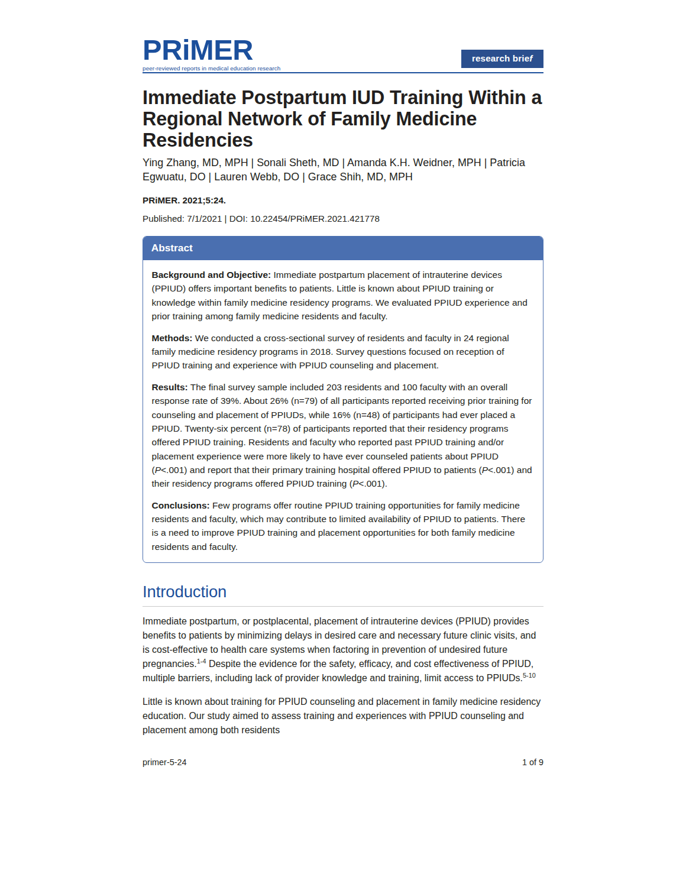PRi MER
peer-reviewed reports in medical education research
research brief
Immediate Postpartum IUD Training Within a Regional Network of Family Medicine Residencies
Ying Zhang, MD, MPH | Sonali Sheth, MD | Amanda K.H. Weidner, MPH | Patricia Egwuatu, DO | Lauren Webb, DO | Grace Shih, MD, MPH
PRiMER. 2021;5:24.
Published: 7/1/2021 | DOI: 10.22454/PRiMER.2021.421778
Abstract
Background and Objective: Immediate postpartum placement of intrauterine devices (PPIUD) offers important benefits to patients. Little is known about PPIUD training or knowledge within family medicine residency programs. We evaluated PPIUD experience and prior training among family medicine residents and faculty.
Methods: We conducted a cross-sectional survey of residents and faculty in 24 regional family medicine residency programs in 2018. Survey questions focused on reception of PPIUD training and experience with PPIUD counseling and placement.
Results: The final survey sample included 203 residents and 100 faculty with an overall response rate of 39%. About 26% (n=79) of all participants reported receiving prior training for counseling and placement of PPIUDs, while 16% (n=48) of participants had ever placed a PPIUD. Twenty-six percent (n=78) of participants reported that their residency programs offered PPIUD training. Residents and faculty who reported past PPIUD training and/or placement experience were more likely to have ever counseled patients about PPIUD (P<.001) and report that their primary training hospital offered PPIUD to patients (P<.001) and their residency programs offered PPIUD training (P<.001).
Conclusions: Few programs offer routine PPIUD training opportunities for family medicine residents and faculty, which may contribute to limited availability of PPIUD to patients. There is a need to improve PPIUD training and placement opportunities for both family medicine residents and faculty.
Introduction
Immediate postpartum, or postplacental, placement of intrauterine devices (PPIUD) provides benefits to patients by minimizing delays in desired care and necessary future clinic visits, and is cost-effective to health care systems when factoring in prevention of undesired future pregnancies.1-4 Despite the evidence for the safety, efficacy, and cost effectiveness of PPIUD, multiple barriers, including lack of provider knowledge and training, limit access to PPIUDs.5-10
Little is known about training for PPIUD counseling and placement in family medicine residency education. Our study aimed to assess training and experiences with PPIUD counseling and placement among both residents
primer-5-24
1 of 9